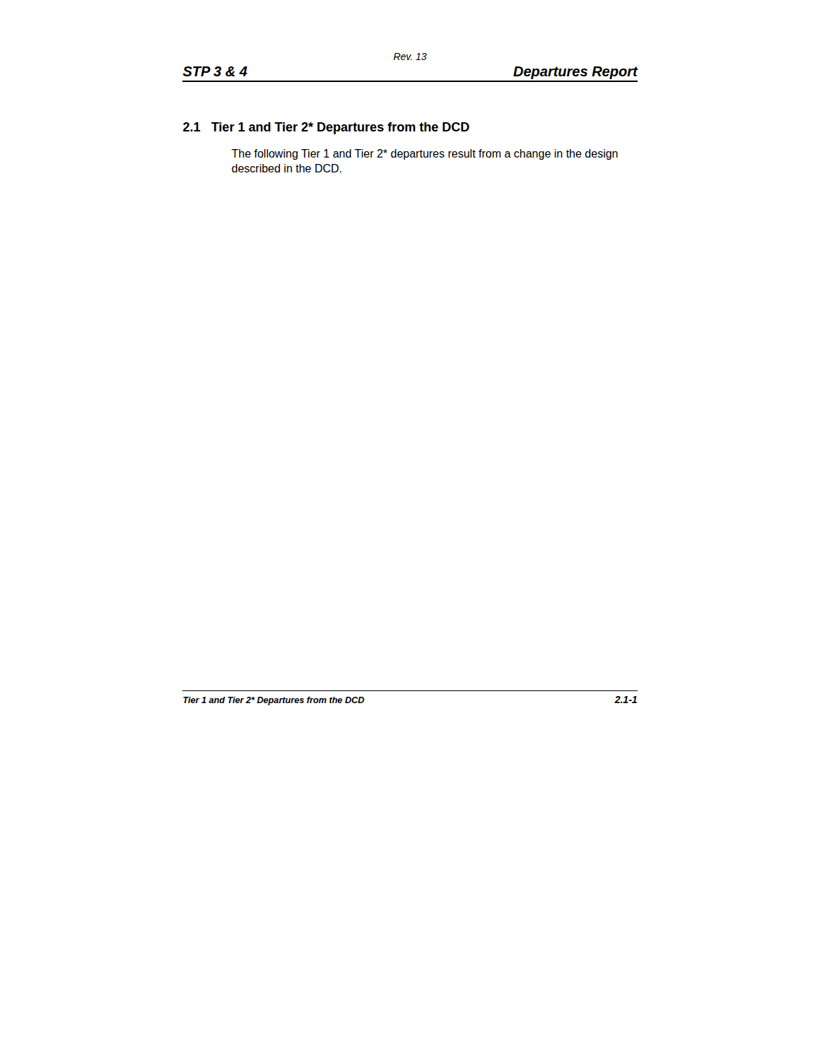Rev. 13
STP 3 & 4
Departures Report
2.1 Tier 1 and Tier 2* Departures from the DCD
The following Tier 1 and Tier 2* departures result from a change in the design described in the DCD.
Tier 1 and Tier 2* Departures from the DCD
2.1-1